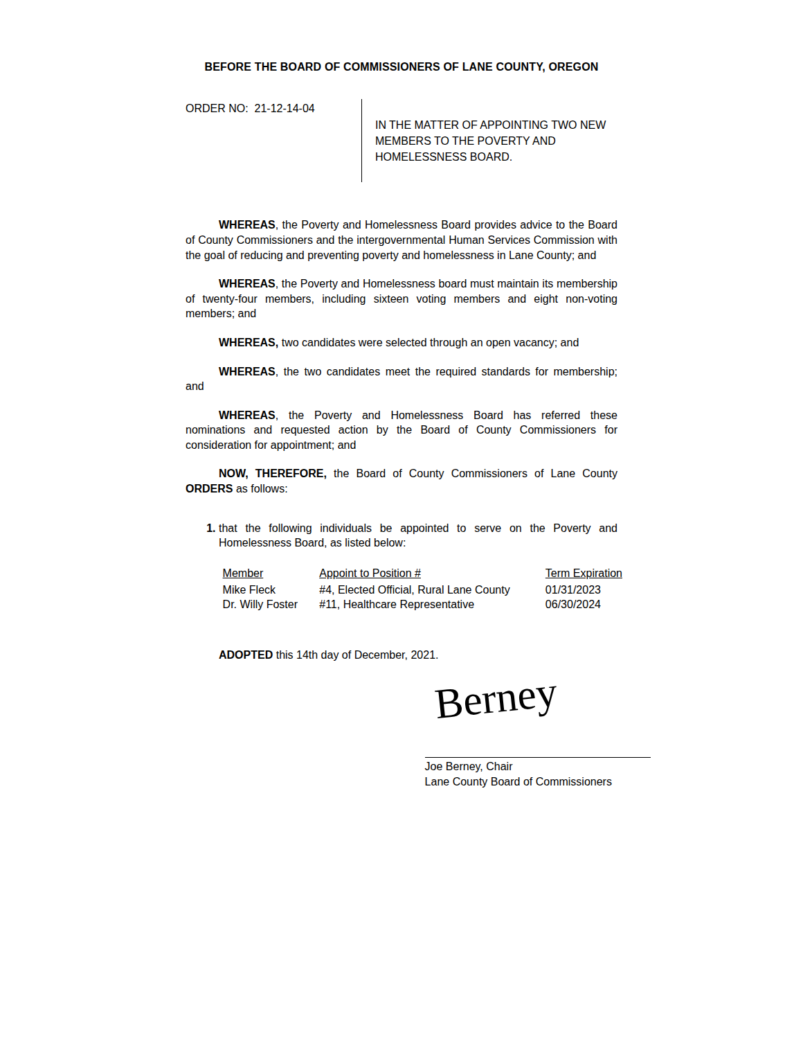BEFORE THE BOARD OF COMMISSIONERS OF LANE COUNTY, OREGON
ORDER NO: 21-12-14-04
IN THE MATTER OF APPOINTING TWO NEW MEMBERS TO THE POVERTY AND HOMELESSNESS BOARD.
WHEREAS, the Poverty and Homelessness Board provides advice to the Board of County Commissioners and the intergovernmental Human Services Commission with the goal of reducing and preventing poverty and homelessness in Lane County; and
WHEREAS, the Poverty and Homelessness board must maintain its membership of twenty-four members, including sixteen voting members and eight non-voting members; and
WHEREAS, two candidates were selected through an open vacancy; and
WHEREAS, the two candidates meet the required standards for membership; and
WHEREAS, the Poverty and Homelessness Board has referred these nominations and requested action by the Board of County Commissioners for consideration for appointment; and
NOW, THEREFORE, the Board of County Commissioners of Lane County ORDERS as follows:
that the following individuals be appointed to serve on the Poverty and Homelessness Board, as listed below:
| Member | Appoint to Position # | Term Expiration |
| --- | --- | --- |
| Mike Fleck | #4, Elected Official, Rural Lane County | 01/31/2023 |
| Dr. Willy Foster | #11, Healthcare Representative | 06/30/2024 |
ADOPTED this 14th day of December, 2021.
Berney
Joe Berney, Chair
Lane County Board of Commissioners